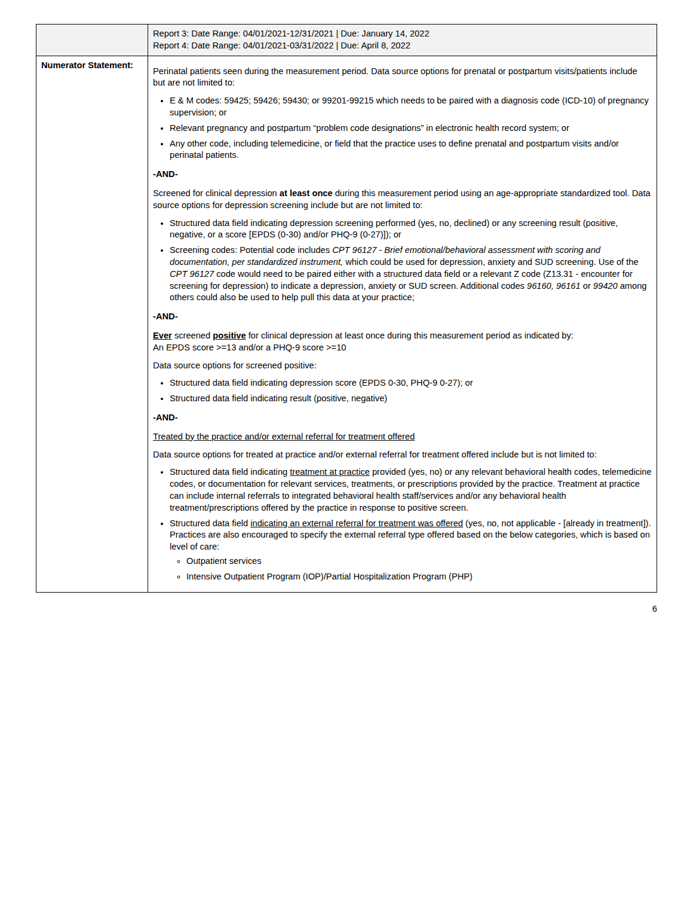| | Report 3: Date Range: 04/01/2021-12/31/2021 / Due: January 14, 2022 Report 4: Date Range: 04/01/2021-03/31/2022 / Due: April 8, 2022 |
| Numerator Statement: | Perinatal patients seen during the measurement period. Data source options for prenatal or postpartum visits/patients include but are not limited to: E & M codes: 59425; 59426; 59430; or 99201-99215 which needs to be paired with a diagnosis code (ICD-10) of pregnancy supervision; or Relevant pregnancy and postpartum “problem code designations” in electronic health record system; or Any other code, including telemedicine, or field that the practice uses to define prenatal and postpartum visits and/or perinatal patients. -AND- Screened for clinical depression at least once during this measurement period using an age-appropriate standardized tool. Data source options for depression screening include but are not limited to: Structured data field indicating depression screening performed (yes, no, declined) or any screening result (positive, negative, or a score [EPDS (0-30) and/or PHQ-9 (0-27)]); or Screening codes: Potential code includes CPT 96127 - Brief emotional/behavioral assessment with scoring and documentation, per standardized instrument, which could be used for depression, anxiety and SUD screening. Use of the CPT 96127 code would need to be paired either with a structured data field or a relevant Z code (Z13.31 - encounter for screening for depression) to indicate a depression, anxiety or SUD screen. Additional codes 96160, 96161 or 99420 among others could also be used to help pull this data at your practice; -AND- Ever screened positive for clinical depression at least once during this measurement period as indicated by: An EPDS score >=13 and/or a PHQ-9 score >=10 Data source options for screened positive: Structured data field indicating depression score (EPDS 0-30, PHQ-9 0-27); or Structured data field indicating result (positive, negative) -AND- Treated by the practice and/or external referral for treatment offered Data source options for treated at practice and/or external referral for treatment offered include but is not limited to: Structured data field indicating treatment at practice provided (yes, no) or any relevant behavioral health codes, telemedicine codes, or documentation for relevant services, treatments, or prescriptions provided by the practice. Treatment at practice can include internal referrals to integrated behavioral health staff/services and/or any behavioral health treatment/prescriptions offered by the practice in response to positive screen. Structured data field indicating an external referral for treatment was offered (yes, no, not applicable - [already in treatment]). Practices are also encouraged to specify the external referral type offered based on the below categories, which is based on level of care: Outpatient services Intensive Outpatient Program (IOP)/Partial Hospitalization Program (PHP) |
6